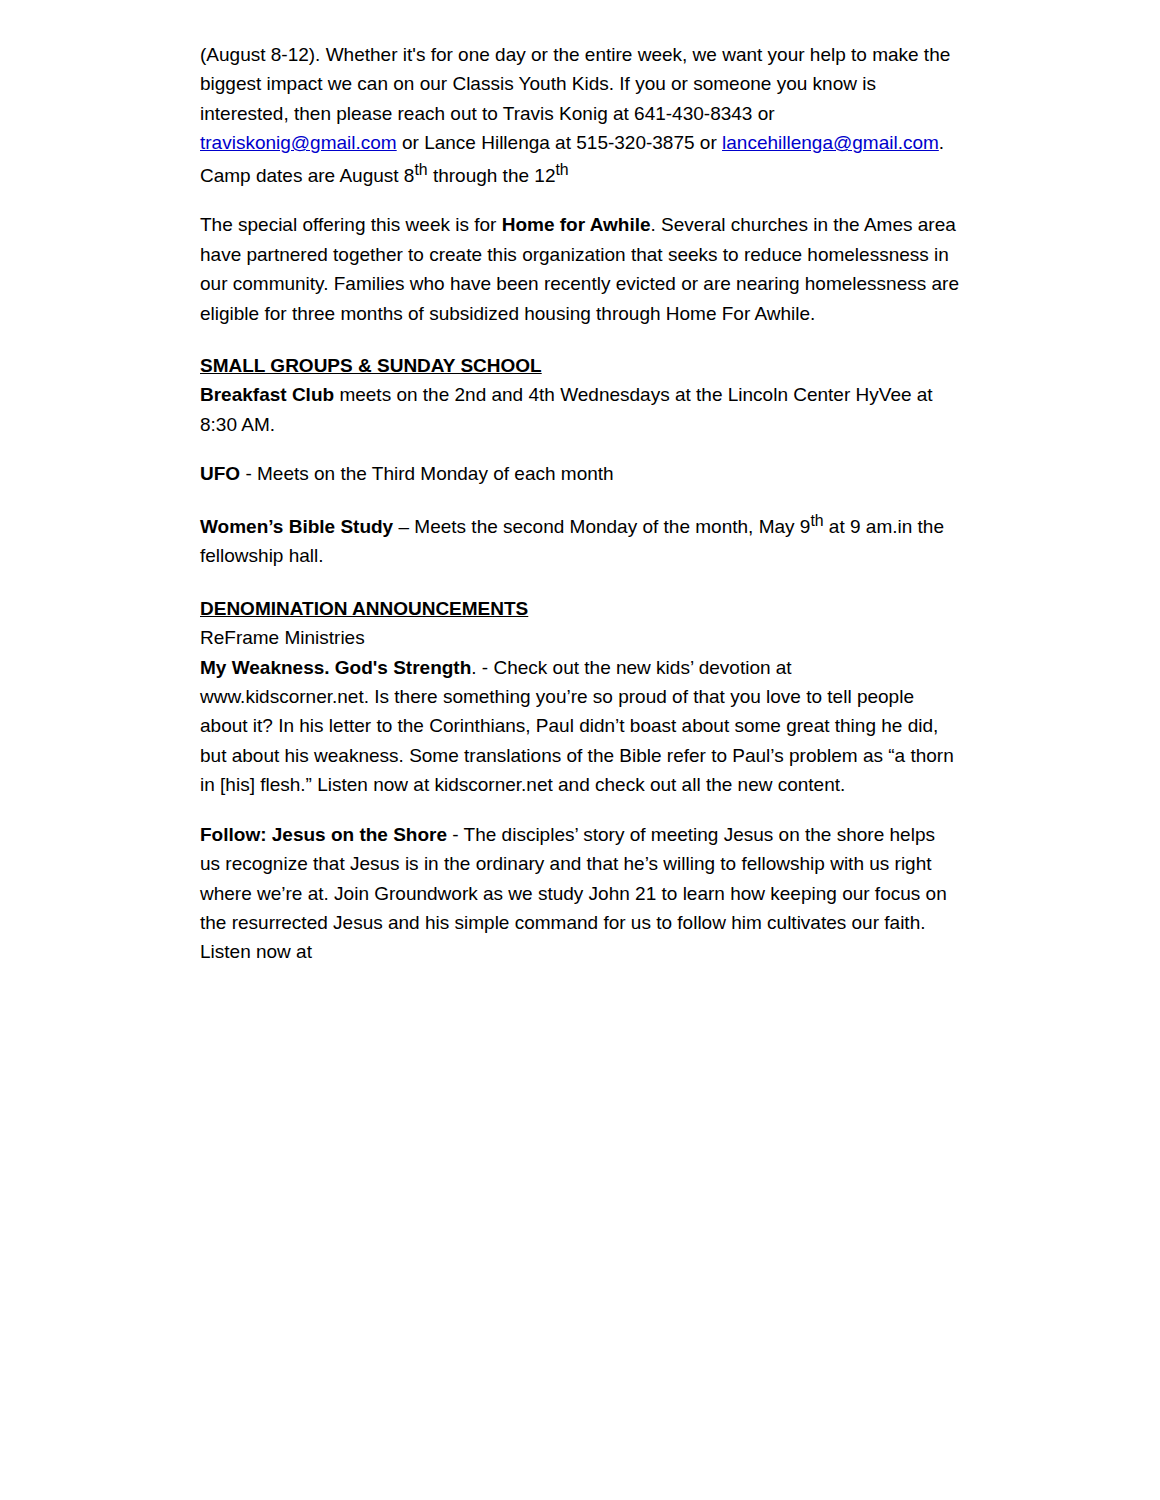(August 8-12). Whether it's for one day or the entire week, we want your help to make the biggest impact we can on our Classis Youth Kids. If you or someone you know is interested, then please reach out to Travis Konig at 641-430-8343 or traviskonig@gmail.com or Lance Hillenga at 515-320-3875 or lancehillenga@gmail.com. Camp dates are August 8th through the 12th
The special offering this week is for Home for Awhile. Several churches in the Ames area have partnered together to create this organization that seeks to reduce homelessness in our community. Families who have been recently evicted or are nearing homelessness are eligible for three months of subsidized housing through Home For Awhile.
SMALL GROUPS & SUNDAY SCHOOL
Breakfast Club meets on the 2nd and 4th Wednesdays at the Lincoln Center HyVee at 8:30 AM.
UFO - Meets on the Third Monday of each month
Women’s Bible Study – Meets the second Monday of the month, May 9th at 9 am.in the fellowship hall.
DENOMINATION ANNOUNCEMENTS
ReFrame Ministries
My Weakness. God's Strength. - Check out the new kids’ devotion at www.kidscorner.net. Is there something you’re so proud of that you love to tell people about it? In his letter to the Corinthians, Paul didn’t boast about some great thing he did, but about his weakness. Some translations of the Bible refer to Paul’s problem as “a thorn in [his] flesh.” Listen now at kidscorner.net and check out all the new content.
Follow: Jesus on the Shore - The disciples’ story of meeting Jesus on the shore helps us recognize that Jesus is in the ordinary and that he’s willing to fellowship with us right where we’re at. Join Groundwork as we study John 21 to learn how keeping our focus on the resurrected Jesus and his simple command for us to follow him cultivates our faith. Listen now at